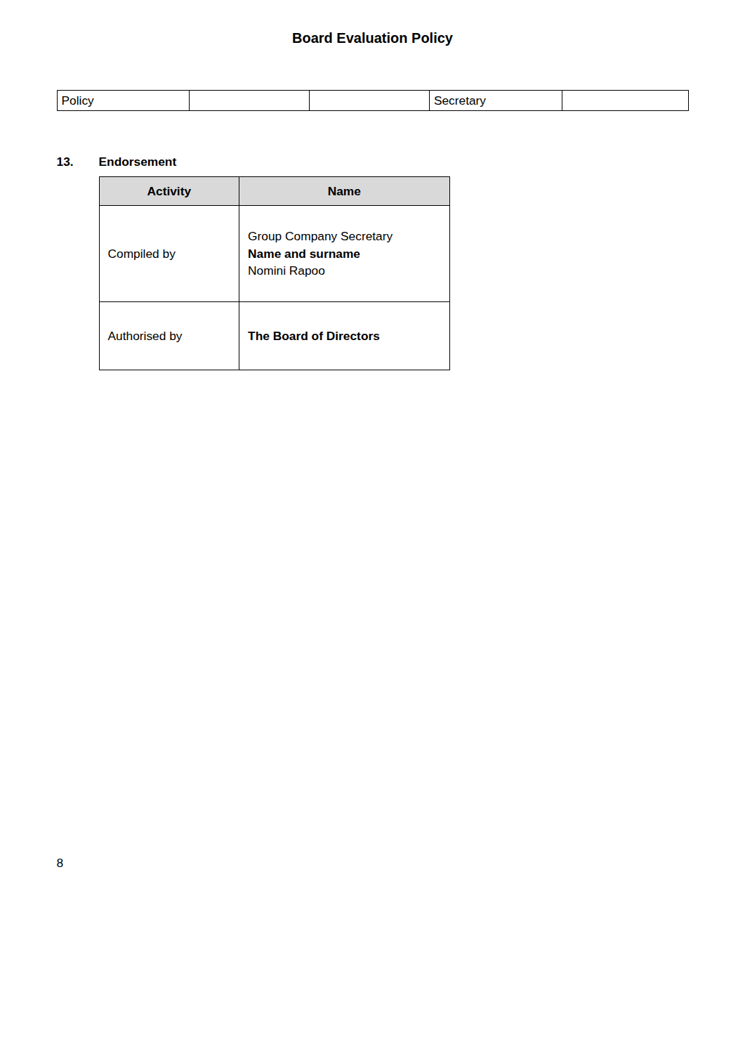Board Evaluation Policy
| Policy | | | Secretary | |
13. Endorsement
| Activity | Name |
| --- | --- |
| Compiled by | Group Company Secretary Name and surname Nomini Rapoo |
| Authorised by | The Board of Directors |
8